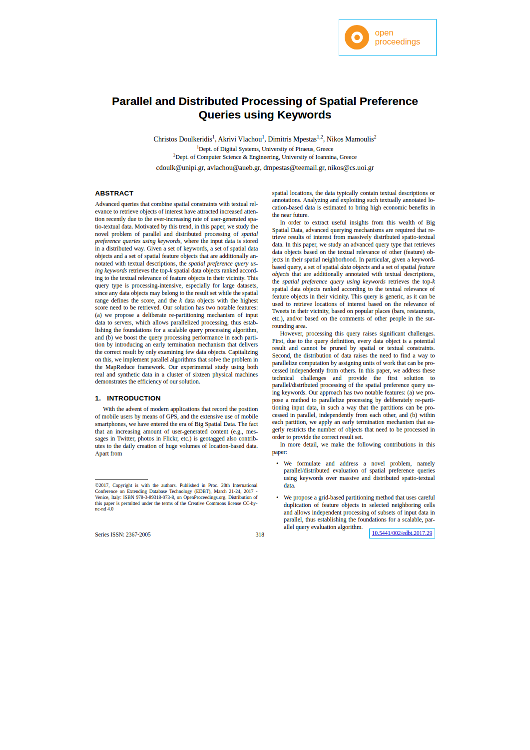openproceedings
Parallel and Distributed Processing of Spatial Preference
Queries using Keywords
Christos Doulkeridis1, Akrivi Vlachou1, Dimitris Mpestas1,2, Nikos Mamoulis2
1Dept. of Digital Systems, University of Piraeus, Greece
2Dept. of Computer Science & Engineering, University of Ioannina, Greece
cdoulk@unipi.gr, avlachou@aueb.gr, dmpestas@teemail.gr, nikos@cs.uoi.gr
ABSTRACT
Advanced queries that combine spatial constraints with textual relevance to retrieve objects of interest have attracted increased attention recently due to the ever-increasing rate of user-generated spatio-textual data. Motivated by this trend, in this paper, we study the novel problem of parallel and distributed processing of spatial preference queries using keywords, where the input data is stored in a distributed way. Given a set of keywords, a set of spatial data objects and a set of spatial feature objects that are additionally annotated with textual descriptions, the spatial preference query using keywords retrieves the top-k spatial data objects ranked according to the textual relevance of feature objects in their vicinity. This query type is processing-intensive, especially for large datasets, since any data objects may belong to the result set while the spatial range defines the score, and the k data objects with the highest score need to be retrieved. Our solution has two notable features: (a) we propose a deliberate re-partitioning mechanism of input data to servers, which allows parallelized processing, thus establishing the foundations for a scalable query processing algorithm, and (b) we boost the query processing performance in each partition by introducing an early termination mechanism that delivers the correct result by only examining few data objects. Capitalizing on this, we implement parallel algorithms that solve the problem in the MapReduce framework. Our experimental study using both real and synthetic data in a cluster of sixteen physical machines demonstrates the efficiency of our solution.
1. INTRODUCTION
With the advent of modern applications that record the position of mobile users by means of GPS, and the extensive use of mobile smartphones, we have entered the era of Big Spatial Data. The fact that an increasing amount of user-generated content (e.g., messages in Twitter, photos in Flickr, etc.) is geotagged also contributes to the daily creation of huge volumes of location-based data. Apart from
©2017, Copyright is with the authors. Published in Proc. 20th International Conference on Extending Database Technology (EDBT), March 21-24, 2017 - Venice, Italy: ISBN 978-3-89318-073-8, on OpenProceedings.org. Distribution of this paper is permitted under the terms of the Creative Commons license CC-by-nc-nd 4.0
spatial locations, the data typically contain textual descriptions or annotations. Analyzing and exploiting such textually annotated location-based data is estimated to bring high economic benefits in the near future.
In order to extract useful insights from this wealth of Big Spatial Data, advanced querying mechanisms are required that retrieve results of interest from massively distributed spatio-textual data. In this paper, we study an advanced query type that retrieves data objects based on the textual relevance of other (feature) objects in their spatial neighborhood. In particular, given a keyword-based query, a set of spatial data objects and a set of spatial feature objects that are additionally annotated with textual descriptions, the spatial preference query using keywords retrieves the top-k spatial data objects ranked according to the textual relevance of feature objects in their vicinity. This query is generic, as it can be used to retrieve locations of interest based on the relevance of Tweets in their vicinity, based on popular places (bars, restaurants, etc.), and/or based on the comments of other people in the surrounding area.
However, processing this query raises significant challenges. First, due to the query definition, every data object is a potential result and cannot be pruned by spatial or textual constraints. Second, the distribution of data raises the need to find a way to parallelize computation by assigning units of work that can be processed independently from others. In this paper, we address these technical challenges and provide the first solution to parallel/distributed processing of the spatial preference query using keywords. Our approach has two notable features: (a) we propose a method to parallelize processing by deliberately re-partitioning input data, in such a way that the partitions can be processed in parallel, independently from each other, and (b) within each partition, we apply an early termination mechanism that eagerly restricts the number of objects that need to be processed in order to provide the correct result set.
In more detail, we make the following contributions in this paper:
We formulate and address a novel problem, namely parallel/distributed evaluation of spatial preference queries using keywords over massive and distributed spatio-textual data.
We propose a grid-based partitioning method that uses careful duplication of feature objects in selected neighboring cells and allows independent processing of subsets of input data in parallel, thus establishing the foundations for a scalable, parallel query evaluation algorithm.
Series ISSN: 2367-2005
318
10.5441/002/edbt.2017.29